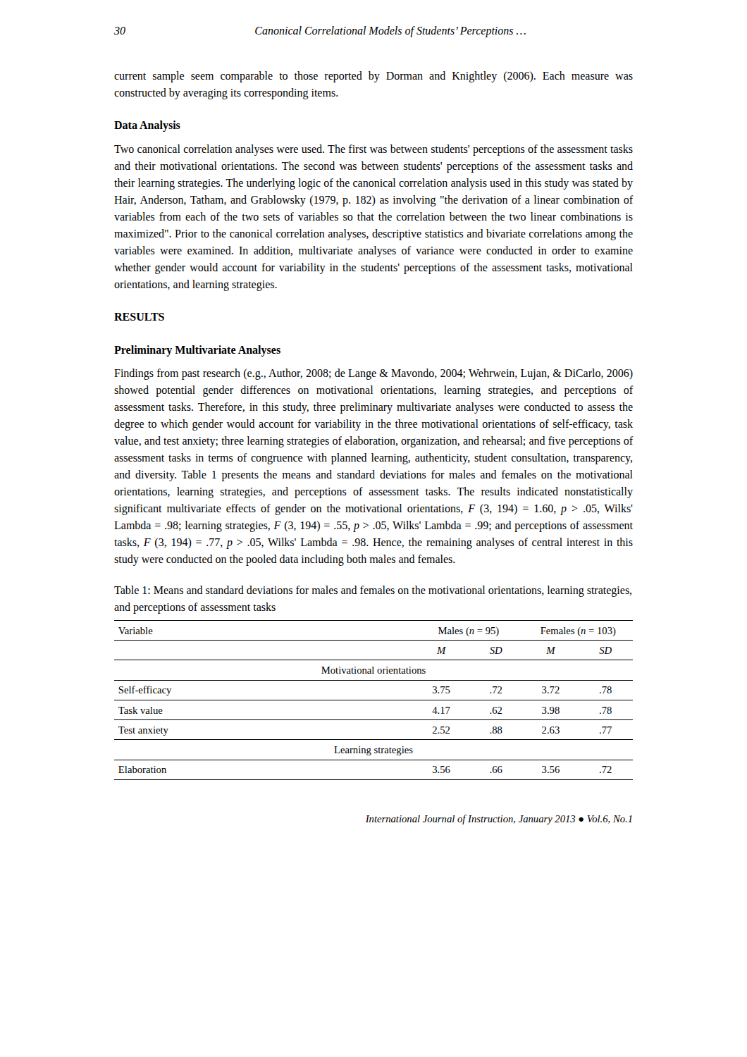30 Canonical Correlational Models of Students’ Perceptions …
current sample seem comparable to those reported by Dorman and Knightley (2006). Each measure was constructed by averaging its corresponding items.
Data Analysis
Two canonical correlation analyses were used. The first was between students' perceptions of the assessment tasks and their motivational orientations. The second was between students' perceptions of the assessment tasks and their learning strategies. The underlying logic of the canonical correlation analysis used in this study was stated by Hair, Anderson, Tatham, and Grablowsky (1979, p. 182) as involving "the derivation of a linear combination of variables from each of the two sets of variables so that the correlation between the two linear combinations is maximized". Prior to the canonical correlation analyses, descriptive statistics and bivariate correlations among the variables were examined. In addition, multivariate analyses of variance were conducted in order to examine whether gender would account for variability in the students' perceptions of the assessment tasks, motivational orientations, and learning strategies.
RESULTS
Preliminary Multivariate Analyses
Findings from past research (e.g., Author, 2008; de Lange & Mavondo, 2004; Wehrwein, Lujan, & DiCarlo, 2006) showed potential gender differences on motivational orientations, learning strategies, and perceptions of assessment tasks. Therefore, in this study, three preliminary multivariate analyses were conducted to assess the degree to which gender would account for variability in the three motivational orientations of self-efficacy, task value, and test anxiety; three learning strategies of elaboration, organization, and rehearsal; and five perceptions of assessment tasks in terms of congruence with planned learning, authenticity, student consultation, transparency, and diversity. Table 1 presents the means and standard deviations for males and females on the motivational orientations, learning strategies, and perceptions of assessment tasks. The results indicated nonstatistically significant multivariate effects of gender on the motivational orientations, F (3, 194) = 1.60, p > .05, Wilks' Lambda = .98; learning strategies, F (3, 194) = .55, p > .05, Wilks' Lambda = .99; and perceptions of assessment tasks, F (3, 194) = .77, p > .05, Wilks' Lambda = .98. Hence, the remaining analyses of central interest in this study were conducted on the pooled data including both males and females.
Table 1: Means and standard deviations for males and females on the motivational orientations, learning strategies, and perceptions of assessment tasks
| Variable | Males ( n = 95) | Females ( n = 103) |
| --- | --- | --- |
| | M | SD | M | SD |
| Motivational orientations |
| Self-efficacy | 3.75 | .72 | 3.72 | .78 |
| Task value | 4.17 | .62 | 3.98 | .78 |
| Test anxiety | 2.52 | .88 | 2.63 | .77 |
| Learning strategies |
| Elaboration | 3.56 | .66 | 3.56 | .72 |
International Journal of Instruction, January 2013 ● Vol.6, No.1